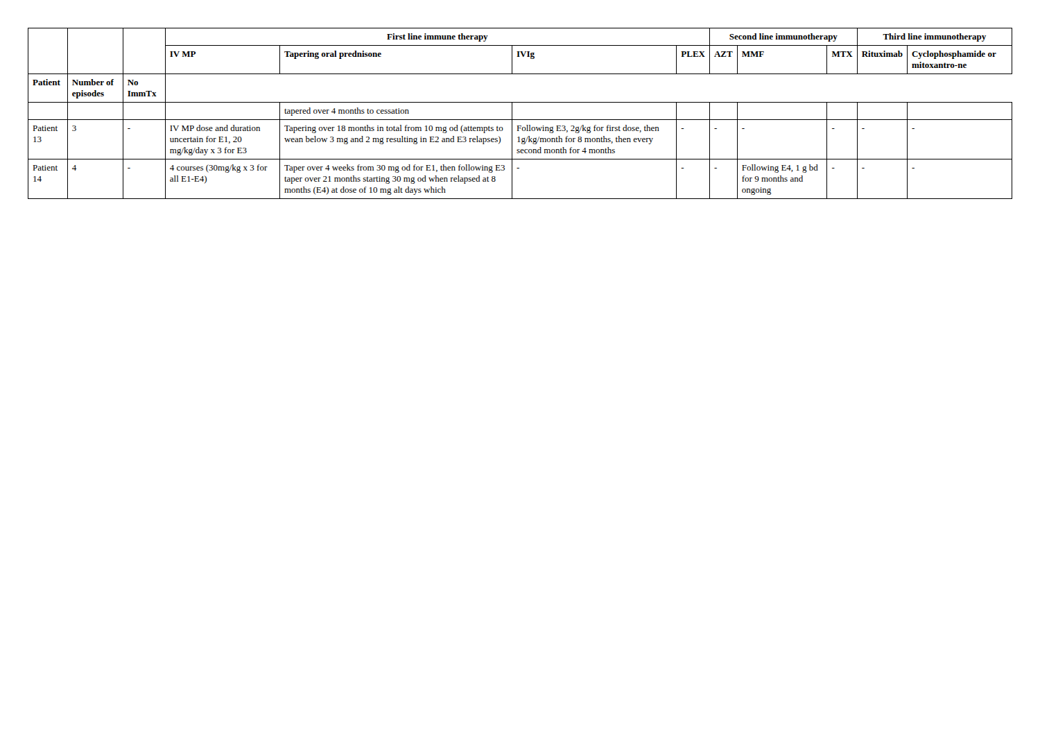| | | | First line immune therapy | Second line immunotherapy | Third line immunotherapy |
| --- | --- | --- | --- | --- | --- |
| IV MP | Tapering oral prednisone | IVIg | PLEX | AZT | MMF | MTX | Rituximab | Cyclophosphamide or mitoxantro-ne |
| Patient | Number of episodes | No ImmTx | |
| | | | | tapered over 4 months to cessation | | | | | | | |
| Patient 13 | 3 | - | IV MP dose and duration uncertain for E1, 20 mg/kg/day x 3 for E3 | Tapering over 18 months in total from 10 mg od (attempts to wean below 3 mg and 2 mg resulting in E2 and E3 relapses) | Following E3, 2g/kg for first dose, then 1g/kg/month for 8 months, then every second month for 4 months | - | - | - | - | - | - |
| Patient 14 | 4 | - | 4 courses (30mg/kg x 3 for all E1-E4) | Taper over 4 weeks from 30 mg od for E1, then following E3 taper over 21 months starting 30 mg od when relapsed at 8 months (E4) at dose of 10 mg alt days which | - | - | - | Following E4, 1 g bd for 9 months and ongoing | - | - | - |